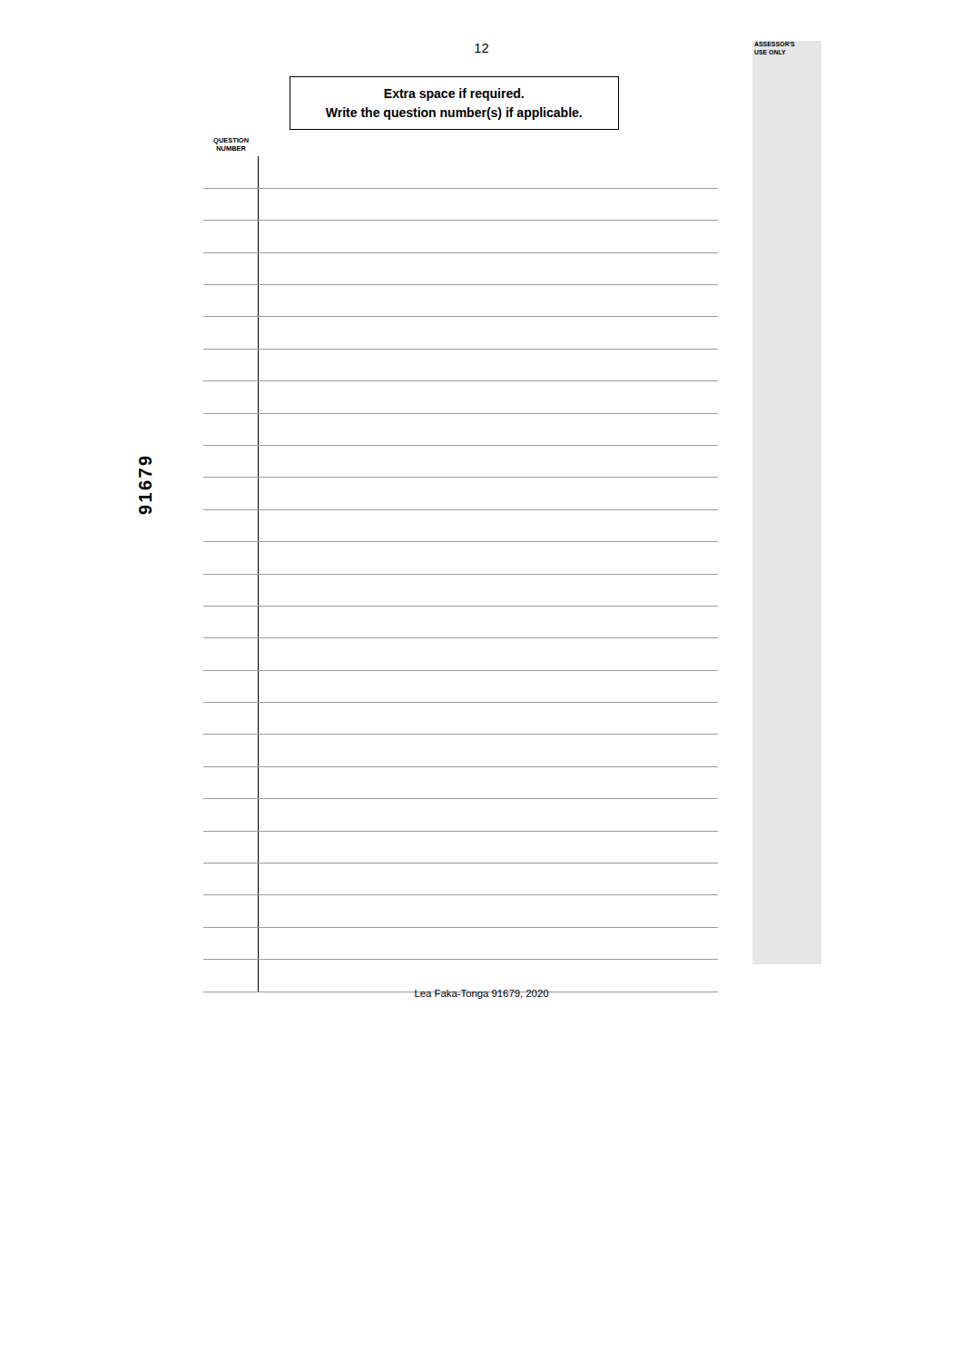12
ASSESSOR'S
USE ONLY
91679
Extra space if required.
Write the question number(s) if applicable.
QUESTION
NUMBER
Lea Faka-Tonga 91679, 2020